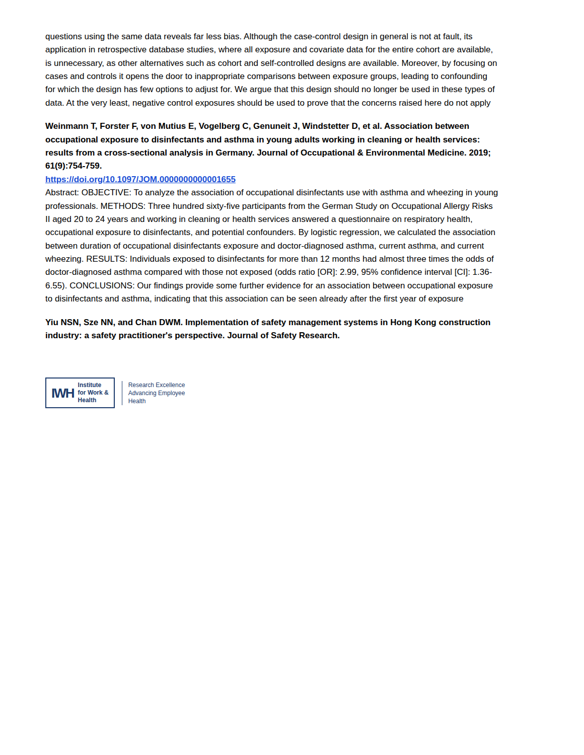questions using the same data reveals far less bias. Although the case-control design in general is not at fault, its application in retrospective database studies, where all exposure and covariate data for the entire cohort are available, is unnecessary, as other alternatives such as cohort and self-controlled designs are available. Moreover, by focusing on cases and controls it opens the door to inappropriate comparisons between exposure groups, leading to confounding for which the design has few options to adjust for. We argue that this design should no longer be used in these types of data. At the very least, negative control exposures should be used to prove that the concerns raised here do not apply
Weinmann T, Forster F, von Mutius E, Vogelberg C, Genuneit J, Windstetter D, et al. Association between occupational exposure to disinfectants and asthma in young adults working in cleaning or health services: results from a cross-sectional analysis in Germany. Journal of Occupational & Environmental Medicine. 2019; 61(9):754-759.
https://doi.org/10.1097/JOM.0000000000001655
Abstract: OBJECTIVE: To analyze the association of occupational disinfectants use with asthma and wheezing in young professionals. METHODS: Three hundred sixty-five participants from the German Study on Occupational Allergy Risks II aged 20 to 24 years and working in cleaning or health services answered a questionnaire on respiratory health, occupational exposure to disinfectants, and potential confounders. By logistic regression, we calculated the association between duration of occupational disinfectants exposure and doctor-diagnosed asthma, current asthma, and current wheezing. RESULTS: Individuals exposed to disinfectants for more than 12 months had almost three times the odds of doctor-diagnosed asthma compared with those not exposed (odds ratio [OR]: 2.99, 95% confidence interval [CI]: 1.36-6.55). CONCLUSIONS: Our findings provide some further evidence for an association between occupational exposure to disinfectants and asthma, indicating that this association can be seen already after the first year of exposure
Yiu NSN, Sze NN, and Chan DWM. Implementation of safety management systems in Hong Kong construction industry: a safety practitioner's perspective. Journal of Safety Research.
IWH Institute
for Work &
Health
Research Excellence
Advancing Employee
Health